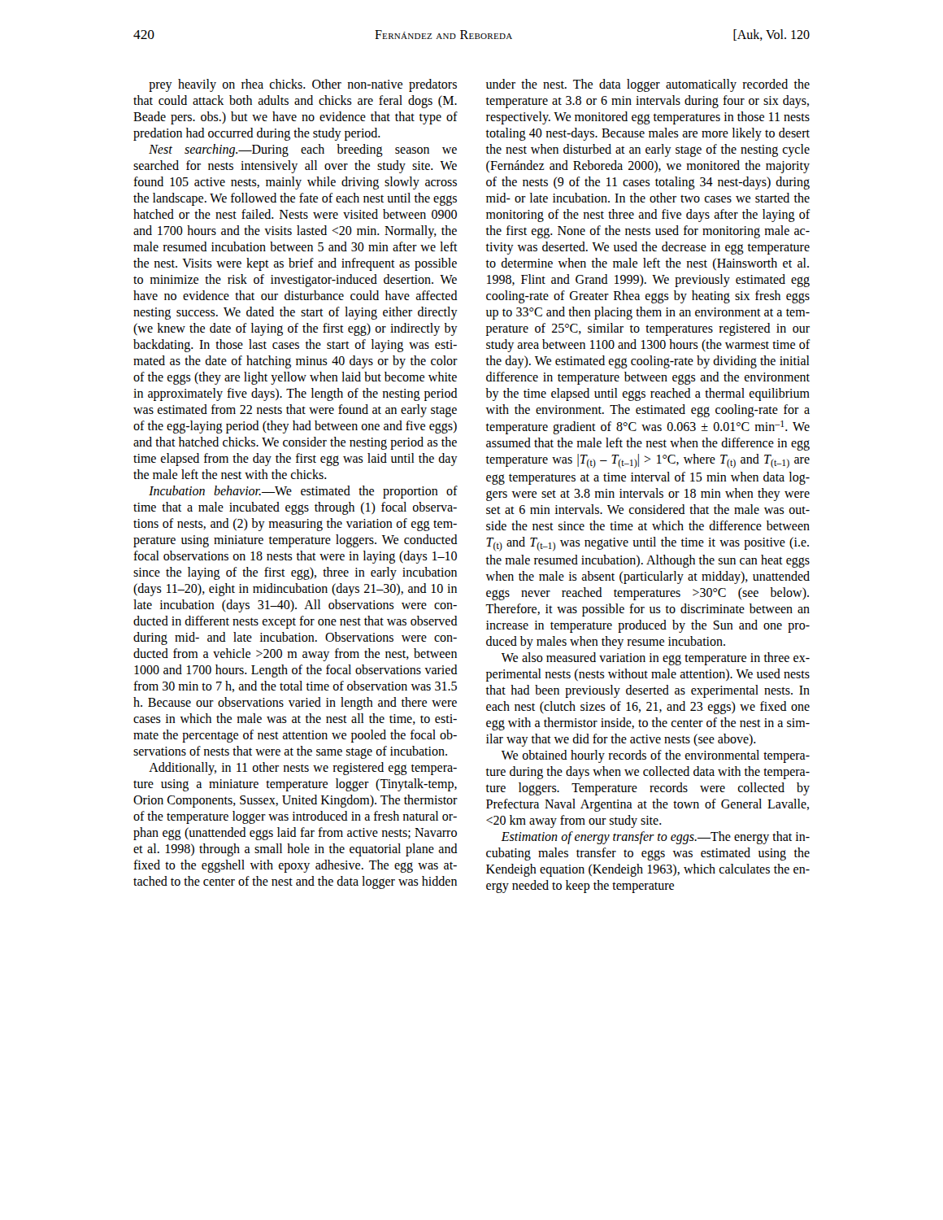420 Fernández and Reboreda [Auk, Vol. 120
prey heavily on rhea chicks. Other non-native predators that could attack both adults and chicks are feral dogs (M. Beade pers. obs.) but we have no evidence that that type of predation had occurred during the study period.
Nest searching.—During each breeding season we searched for nests intensively all over the study site. We found 105 active nests, mainly while driving slowly across the landscape. We followed the fate of each nest until the eggs hatched or the nest failed. Nests were visited between 0900 and 1700 hours and the visits lasted <20 min. Normally, the male resumed incubation between 5 and 30 min after we left the nest. Visits were kept as brief and infrequent as possible to minimize the risk of investigator-induced desertion. We have no evidence that our disturbance could have affected nesting success. We dated the start of laying either directly (we knew the date of laying of the first egg) or indirectly by backdating. In those last cases the start of laying was estimated as the date of hatching minus 40 days or by the color of the eggs (they are light yellow when laid but become white in approximately five days). The length of the nesting period was estimated from 22 nests that were found at an early stage of the egg-laying period (they had between one and five eggs) and that hatched chicks. We consider the nesting period as the time elapsed from the day the first egg was laid until the day the male left the nest with the chicks.
Incubation behavior.—We estimated the proportion of time that a male incubated eggs through (1) focal observations of nests, and (2) by measuring the variation of egg temperature using miniature temperature loggers. We conducted focal observations on 18 nests that were in laying (days 1–10 since the laying of the first egg), three in early incubation (days 11–20), eight in midincubation (days 21–30), and 10 in late incubation (days 31–40). All observations were conducted in different nests except for one nest that was observed during mid- and late incubation. Observations were conducted from a vehicle >200 m away from the nest, between 1000 and 1700 hours. Length of the focal observations varied from 30 min to 7 h, and the total time of observation was 31.5 h. Because our observations varied in length and there were cases in which the male was at the nest all the time, to estimate the percentage of nest attention we pooled the focal observations of nests that were at the same stage of incubation.
Additionally, in 11 other nests we registered egg temperature using a miniature temperature logger (Tinytalk-temp, Orion Components, Sussex, United Kingdom). The thermistor of the temperature logger was introduced in a fresh natural orphan egg (unattended eggs laid far from active nests; Navarro et al. 1998) through a small hole in the equatorial plane and fixed to the eggshell with epoxy adhesive. The egg was attached to the center of the nest and the data logger was hidden under the nest. The data logger automatically recorded the temperature at 3.8 or 6 min intervals during four or six days, respectively. We monitored egg temperatures in those 11 nests totaling 40 nest-days. Because males are more likely to desert the nest when disturbed at an early stage of the nesting cycle (Fernández and Reboreda 2000), we monitored the majority of the nests (9 of the 11 cases totaling 34 nest-days) during mid- or late incubation. In the other two cases we started the monitoring of the nest three and five days after the laying of the first egg. None of the nests used for monitoring male activity was deserted. We used the decrease in egg temperature to determine when the male left the nest (Hainsworth et al. 1998, Flint and Grand 1999). We previously estimated egg cooling-rate of Greater Rhea eggs by heating six fresh eggs up to 33°C and then placing them in an environment at a temperature of 25°C, similar to temperatures registered in our study area between 1100 and 1300 hours (the warmest time of the day). We estimated egg cooling-rate by dividing the initial difference in temperature between eggs and the environment by the time elapsed until eggs reached a thermal equilibrium with the environment. The estimated egg cooling-rate for a temperature gradient of 8°C was 0.063 ± 0.01°C min–1. We assumed that the male left the nest when the difference in egg temperature was |T(t) – T(t–1)| > 1°C, where T(t) and T(t–1) are egg temperatures at a time interval of 15 min when data loggers were set at 3.8 min intervals or 18 min when they were set at 6 min intervals. We considered that the male was outside the nest since the time at which the difference between T(t) and T(t–1) was negative until the time it was positive (i.e. the male resumed incubation). Although the sun can heat eggs when the male is absent (particularly at midday), unattended eggs never reached temperatures >30°C (see below). Therefore, it was possible for us to discriminate between an increase in temperature produced by the Sun and one produced by males when they resume incubation.
We also measured variation in egg temperature in three experimental nests (nests without male attention). We used nests that had been previously deserted as experimental nests. In each nest (clutch sizes of 16, 21, and 23 eggs) we fixed one egg with a thermistor inside, to the center of the nest in a similar way that we did for the active nests (see above).
We obtained hourly records of the environmental temperature during the days when we collected data with the temperature loggers. Temperature records were collected by Prefectura Naval Argentina at the town of General Lavalle, <20 km away from our study site.
Estimation of energy transfer to eggs.—The energy that incubating males transfer to eggs was estimated using the Kendeigh equation (Kendeigh 1963), which calculates the energy needed to keep the temperature